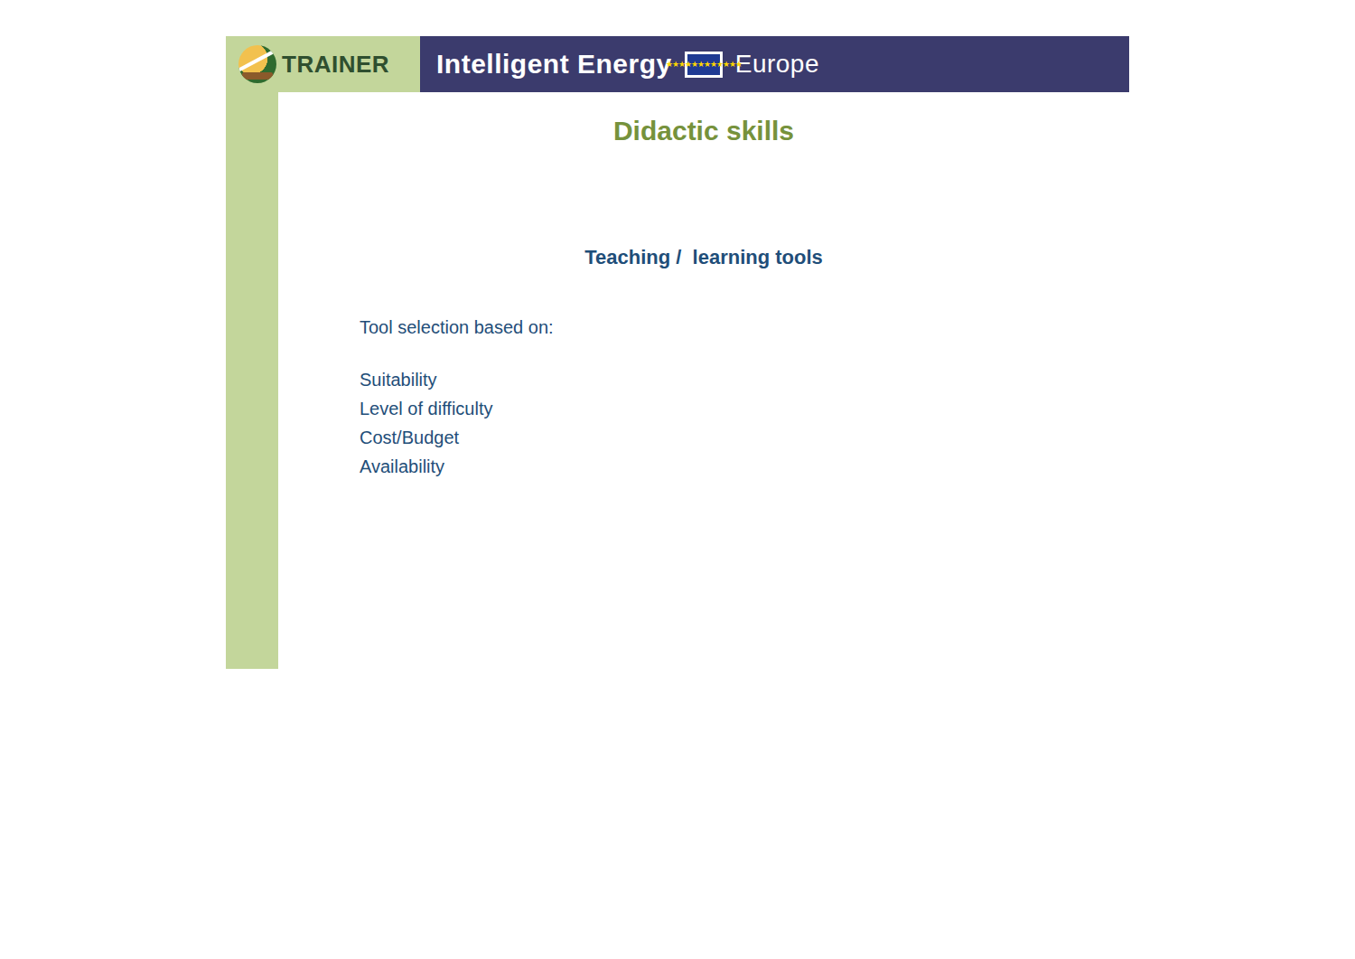TRAINER
Intelligent Energy ★★★★★★★★★★★★ Europe
Didactic skills
Teaching / learning tools
Tool selection based on:
Suitability
Level of difficulty
Cost/Budget
Availability